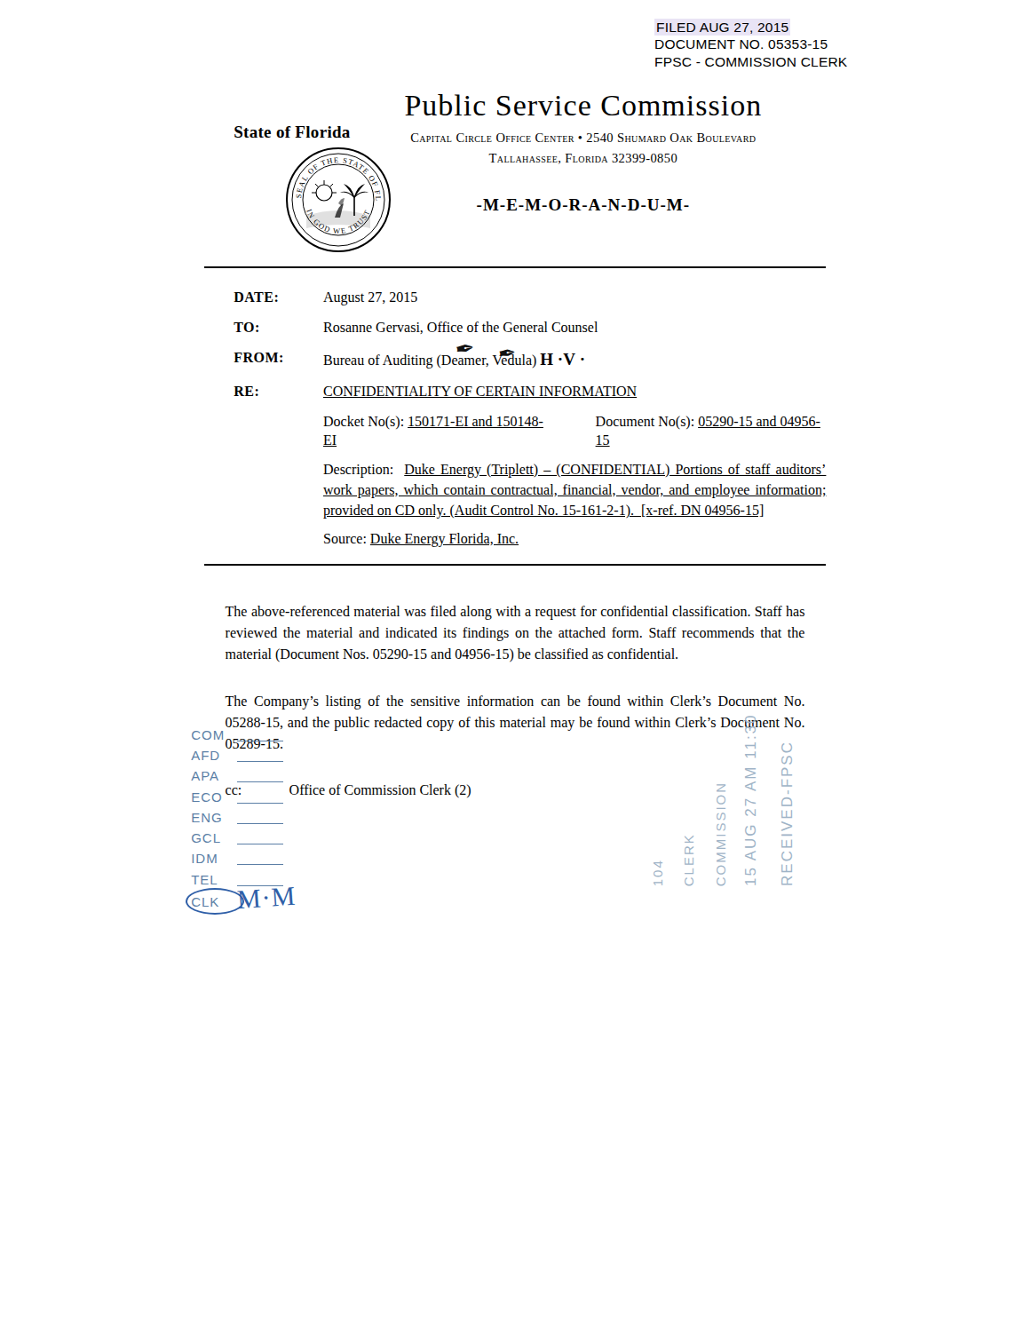FILED AUG 27, 2015
DOCUMENT NO. 05353-15
FPSC - COMMISSION CLERK
State of Florida
GREAT SEAL OF THE STATE OF FLORIDA IN GOD WE TRUST
Public Service Commission
Capital Circle Office Center • 2540 Shumard Oak Boulevard
Tallahassee, Florida 32399-0850
-M-E-M-O-R-A-N-D-U-M-
DATE:
August 27, 2015
TO:
Rosanne Gervasi, Office of the General Counsel
FROM:
Bureau of Auditing (Deamer, Vedula) H ·V · ✒ ✒
RE:
CONFIDENTIALITY OF CERTAIN INFORMATION
Docket No(s): 150171-EI and 150148-EI
Document No(s): 05290-15 and 04956-15
Description: Duke Energy (Triplett) – (CONFIDENTIAL) Portions of staff auditors’ work papers, which contain contractual, financial, vendor, and employee information; provided on CD only. (Audit Control No. 15-161-2-1). [x-ref. DN 04956-15]
Source: Duke Energy Florida, Inc.
The above-referenced material was filed along with a request for confidential classification. Staff has reviewed the material and indicated its findings on the attached form. Staff recommends that the material (Document Nos. 05290-15 and 04956-15) be classified as confidential.
The Company’s listing of the sensitive information can be found within Clerk’s Document No. 05288-15, and the public redacted copy of this material may be found within Clerk’s Document No. 05289-15.
cc: Office of Commission Clerk (2)
COM
AFD
APA
ECO
ENG
GCL
IDM
TEL
CLK M·M
RECEIVED-FPSC 15 AUG 27 AM 11:30 COMMISSION CLERK 104